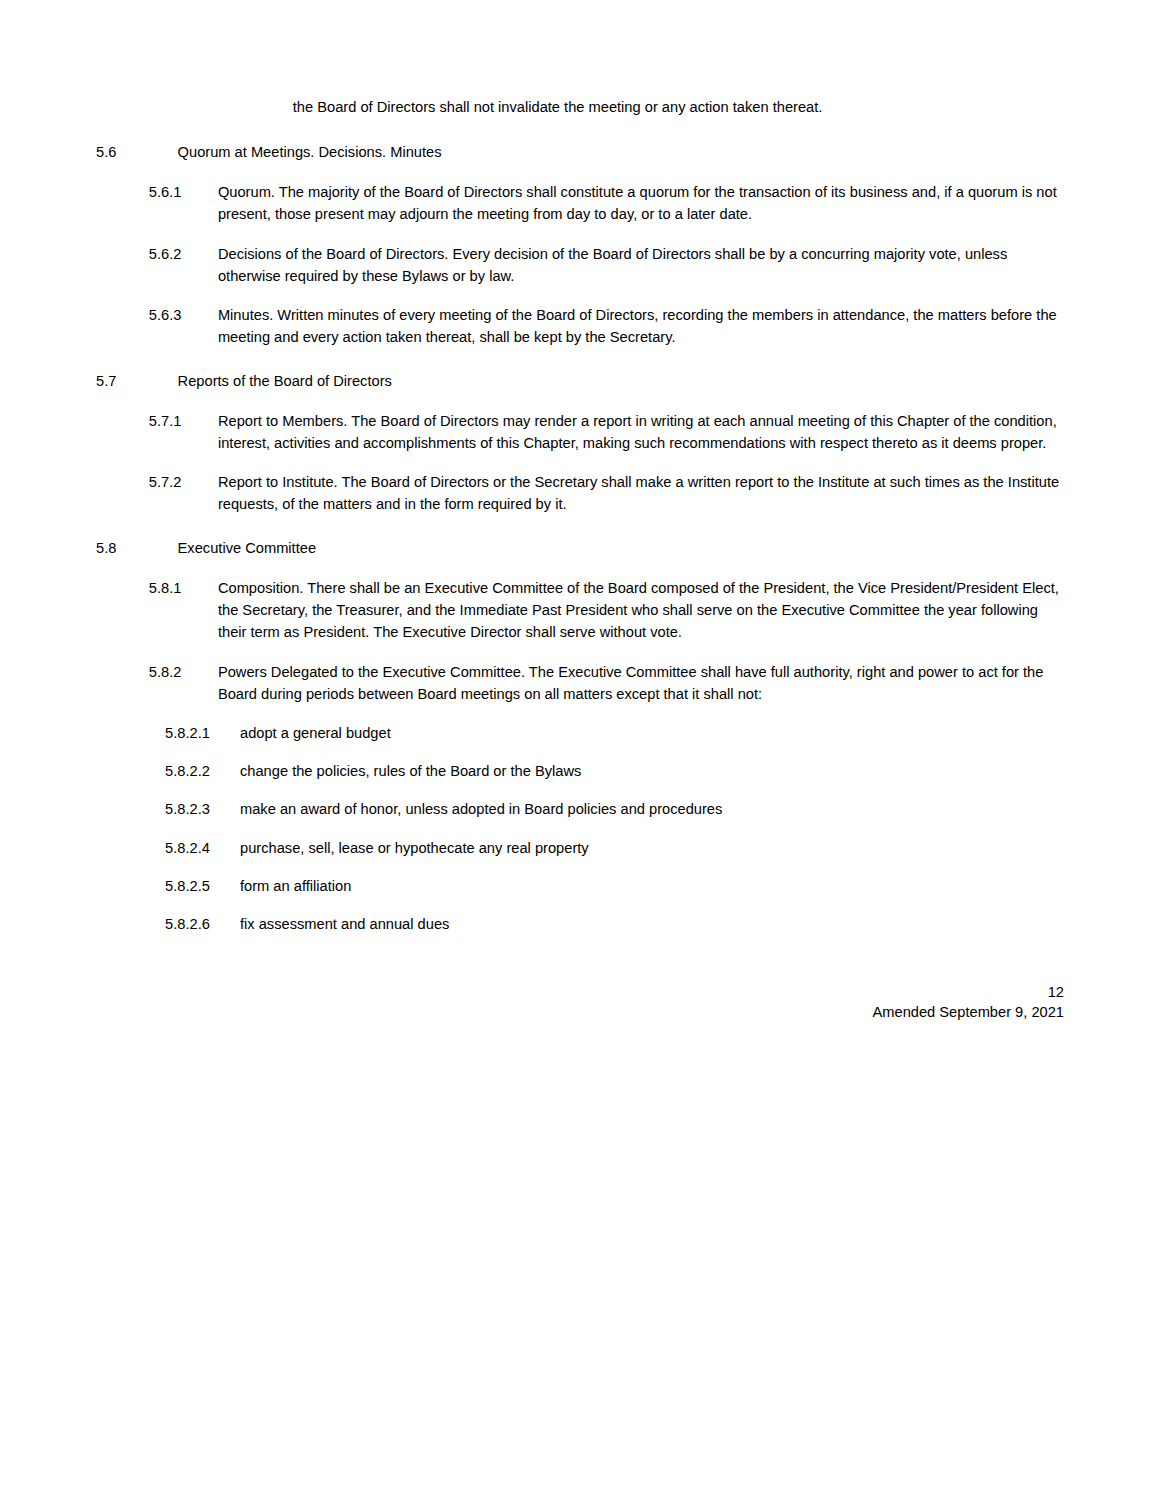the Board of Directors shall not invalidate the meeting or any action taken thereat.
5.6 Quorum at Meetings. Decisions. Minutes
5.6.1 Quorum. The majority of the Board of Directors shall constitute a quorum for the transaction of its business and, if a quorum is not present, those present may adjourn the meeting from day to day, or to a later date.
5.6.2 Decisions of the Board of Directors. Every decision of the Board of Directors shall be by a concurring majority vote, unless otherwise required by these Bylaws or by law.
5.6.3 Minutes. Written minutes of every meeting of the Board of Directors, recording the members in attendance, the matters before the meeting and every action taken thereat, shall be kept by the Secretary.
5.7 Reports of the Board of Directors
5.7.1 Report to Members. The Board of Directors may render a report in writing at each annual meeting of this Chapter of the condition, interest, activities and accomplishments of this Chapter, making such recommendations with respect thereto as it deems proper.
5.7.2 Report to Institute. The Board of Directors or the Secretary shall make a written report to the Institute at such times as the Institute requests, of the matters and in the form required by it.
5.8 Executive Committee
5.8.1 Composition. There shall be an Executive Committee of the Board composed of the President, the Vice President/President Elect, the Secretary, the Treasurer, and the Immediate Past President who shall serve on the Executive Committee the year following their term as President. The Executive Director shall serve without vote.
5.8.2 Powers Delegated to the Executive Committee. The Executive Committee shall have full authority, right and power to act for the Board during periods between Board meetings on all matters except that it shall not:
5.8.2.1 adopt a general budget
5.8.2.2 change the policies, rules of the Board or the Bylaws
5.8.2.3 make an award of honor, unless adopted in Board policies and procedures
5.8.2.4 purchase, sell, lease or hypothecate any real property
5.8.2.5 form an affiliation
5.8.2.6 fix assessment and annual dues
12
Amended September 9, 2021